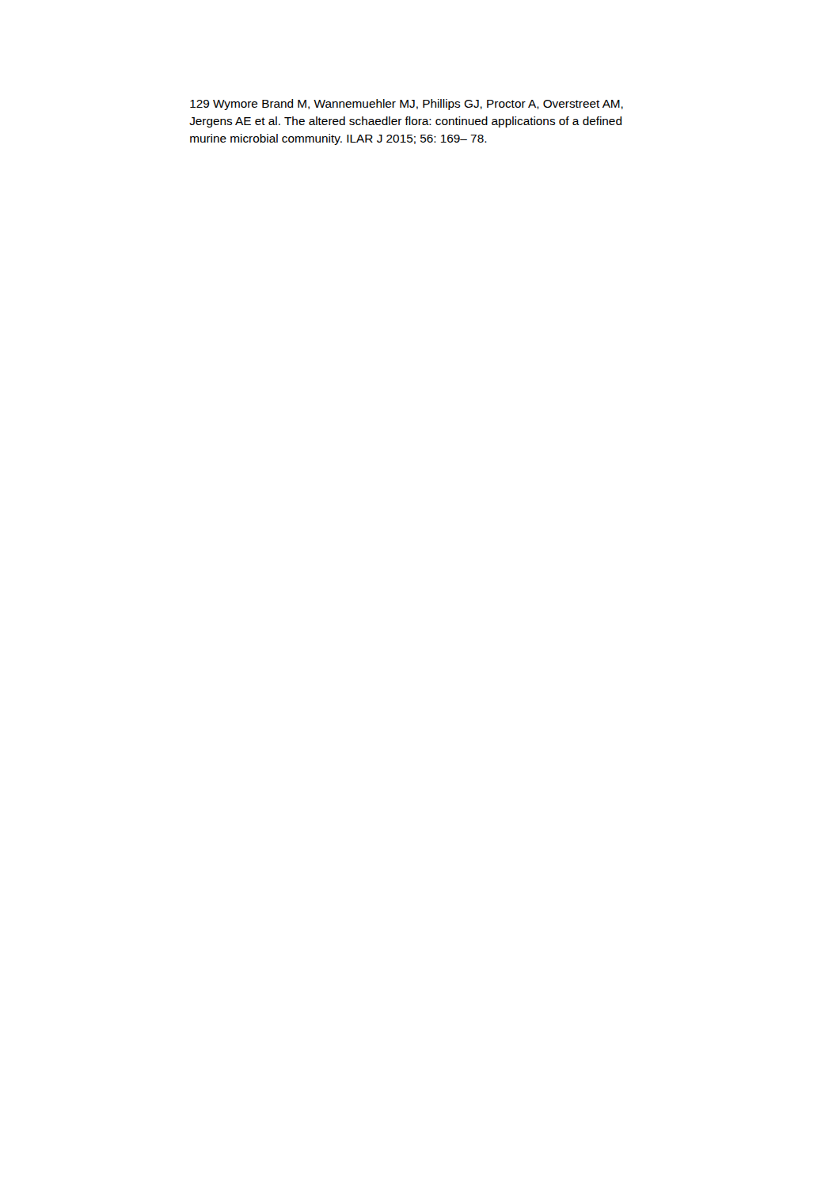129 Wymore Brand M, Wannemuehler MJ, Phillips GJ, Proctor A, Overstreet AM, Jergens AE et al. The altered schaedler flora: continued applications of a defined murine microbial community. ILAR J 2015; 56: 169– 78.